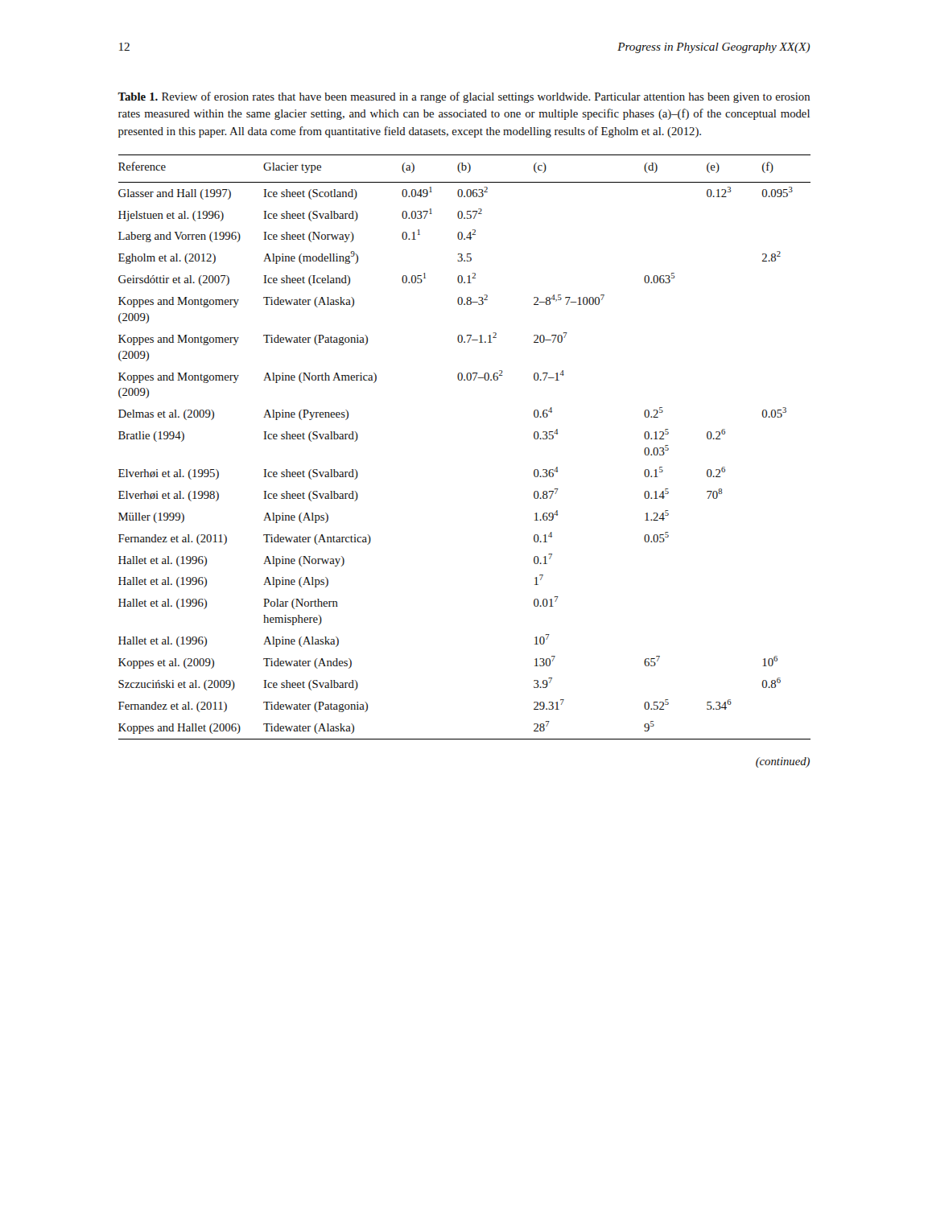12 Progress in Physical Geography XX(X)
Table 1. Review of erosion rates that have been measured in a range of glacial settings worldwide. Particular attention has been given to erosion rates measured within the same glacier setting, and which can be associated to one or multiple specific phases (a)–(f) of the conceptual model presented in this paper. All data come from quantitative field datasets, except the modelling results of Egholm et al. (2012).
| Reference | Glacier type | (a) | (b) | (c) | (d) | (e) | (f) |
| --- | --- | --- | --- | --- | --- | --- | --- |
| Glasser and Hall (1997) | Ice sheet (Scotland) | 0.049 1 | 0.063 2 | | | 0.12 3 | 0.095 3 |
| Hjelstuen et al. (1996) | Ice sheet (Svalbard) | 0.037 1 | 0.57 2 | | | | |
| Laberg and Vorren (1996) | Ice sheet (Norway) | 0.1 1 | 0.4 2 | | | | |
| Egholm et al. (2012) | Alpine (modelling 9 ) | | 3.5 | | | | 2.8 2 |
| Geirsdóttir et al. (2007) | Ice sheet (Iceland) | 0.05 1 | 0.1 2 | | 0.063 5 | | |
| Koppes and Montgomery (2009) | Tidewater (Alaska) | | 0.8–3 2 | 2–8 4,5 7–1000 7 | | | |
| Koppes and Montgomery (2009) | Tidewater (Patagonia) | | 0.7–1.1 2 | 20–70 7 | | | |
| Koppes and Montgomery (2009) | Alpine (North America) | | 0.07–0.6 2 | 0.7–1 4 | | | |
| Delmas et al. (2009) | Alpine (Pyrenees) | | | 0.6 4 | 0.2 5 | | 0.05 3 |
| Bratlie (1994) | Ice sheet (Svalbard) | | | 0.35 4 | 0.12 5 0.03 5 | 0.2 6 | |
| Elverhøi et al. (1995) | Ice sheet (Svalbard) | | | 0.36 4 | 0.1 5 | 0.2 6 | |
| Elverhøi et al. (1998) | Ice sheet (Svalbard) | | | 0.87 7 | 0.14 5 | 70 8 | |
| Müller (1999) | Alpine (Alps) | | | 1.69 4 | 1.24 5 | | |
| Fernandez et al. (2011) | Tidewater (Antarctica) | | | 0.1 4 | 0.05 5 | | |
| Hallet et al. (1996) | Alpine (Norway) | | | 0.1 7 | | | |
| Hallet et al. (1996) | Alpine (Alps) | | | 1 7 | | | |
| Hallet et al. (1996) | Polar (Northern hemisphere) | | | 0.01 7 | | | |
| Hallet et al. (1996) | Alpine (Alaska) | | | 10 7 | | | |
| Koppes et al. (2009) | Tidewater (Andes) | | | 130 7 | 65 7 | | 10 6 |
| Szczuciński et al. (2009) | Ice sheet (Svalbard) | | | 3.9 7 | | | 0.8 6 |
| Fernandez et al. (2011) | Tidewater (Patagonia) | | | 29.31 7 | 0.52 5 | 5.34 6 | |
| Koppes and Hallet (2006) | Tidewater (Alaska) | | | 28 7 | 9 5 | | |
(continued)